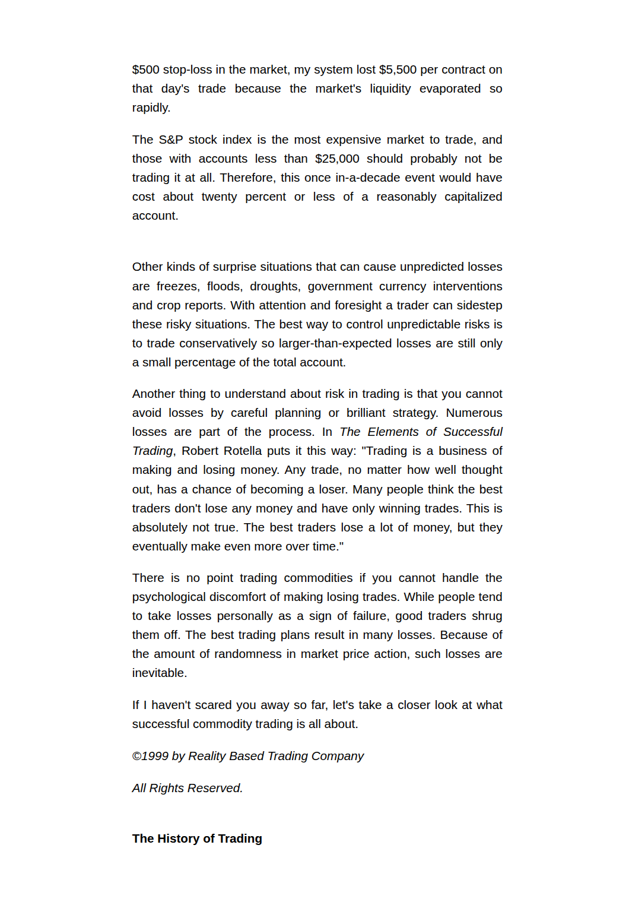$500 stop-loss in the market, my system lost $5,500 per contract on that day's trade because the market's liquidity evaporated so rapidly.
The S&P stock index is the most expensive market to trade, and those with accounts less than $25,000 should probably not be trading it at all. Therefore, this once in-a-decade event would have cost about twenty percent or less of a reasonably capitalized account.
Other kinds of surprise situations that can cause unpredicted losses are freezes, floods, droughts, government currency interventions and crop reports. With attention and foresight a trader can sidestep these risky situations. The best way to control unpredictable risks is to trade conservatively so larger-than-expected losses are still only a small percentage of the total account.
Another thing to understand about risk in trading is that you cannot avoid losses by careful planning or brilliant strategy. Numerous losses are part of the process. In The Elements of Successful Trading, Robert Rotella puts it this way: "Trading is a business of making and losing money. Any trade, no matter how well thought out, has a chance of becoming a loser. Many people think the best traders don't lose any money and have only winning trades. This is absolutely not true. The best traders lose a lot of money, but they eventually make even more over time."
There is no point trading commodities if you cannot handle the psychological discomfort of making losing trades. While people tend to take losses personally as a sign of failure, good traders shrug them off. The best trading plans result in many losses. Because of the amount of randomness in market price action, such losses are inevitable.
If I haven't scared you away so far, let's take a closer look at what successful commodity trading is all about.
©1999 by Reality Based Trading Company
All Rights Reserved.
The History of Trading